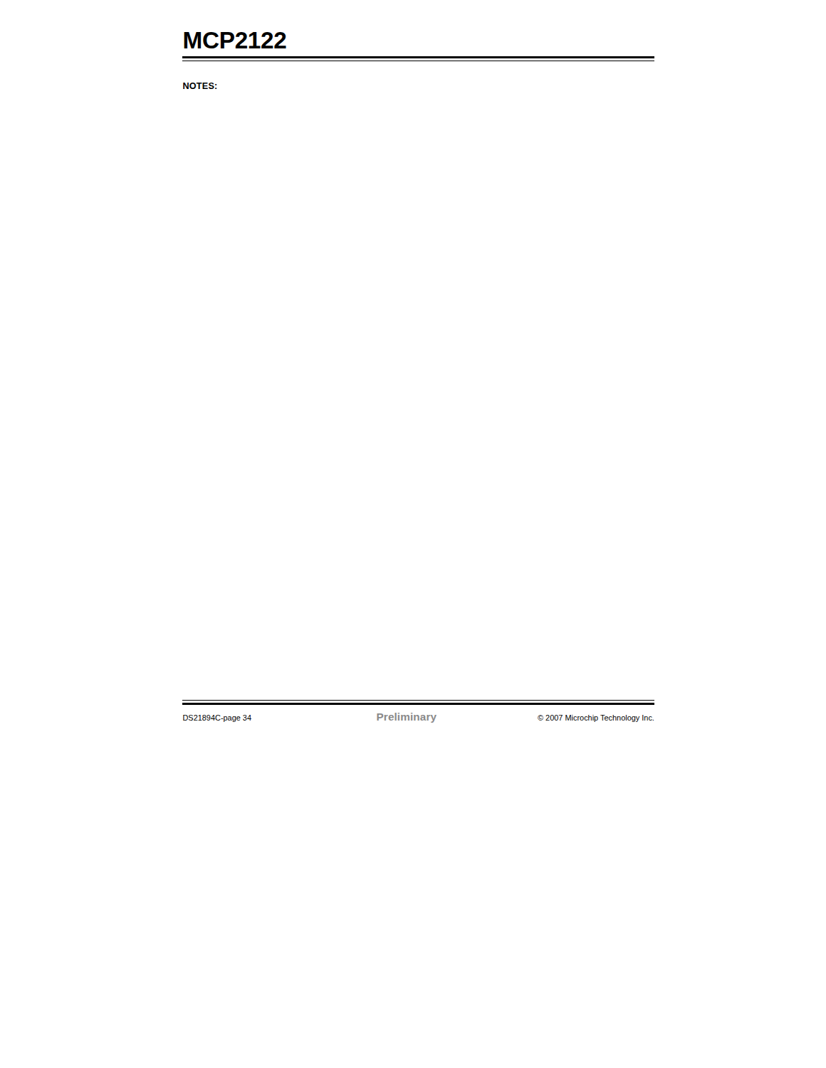MCP2122
NOTES:
DS21894C-page 34
Preliminary
© 2007 Microchip Technology Inc.